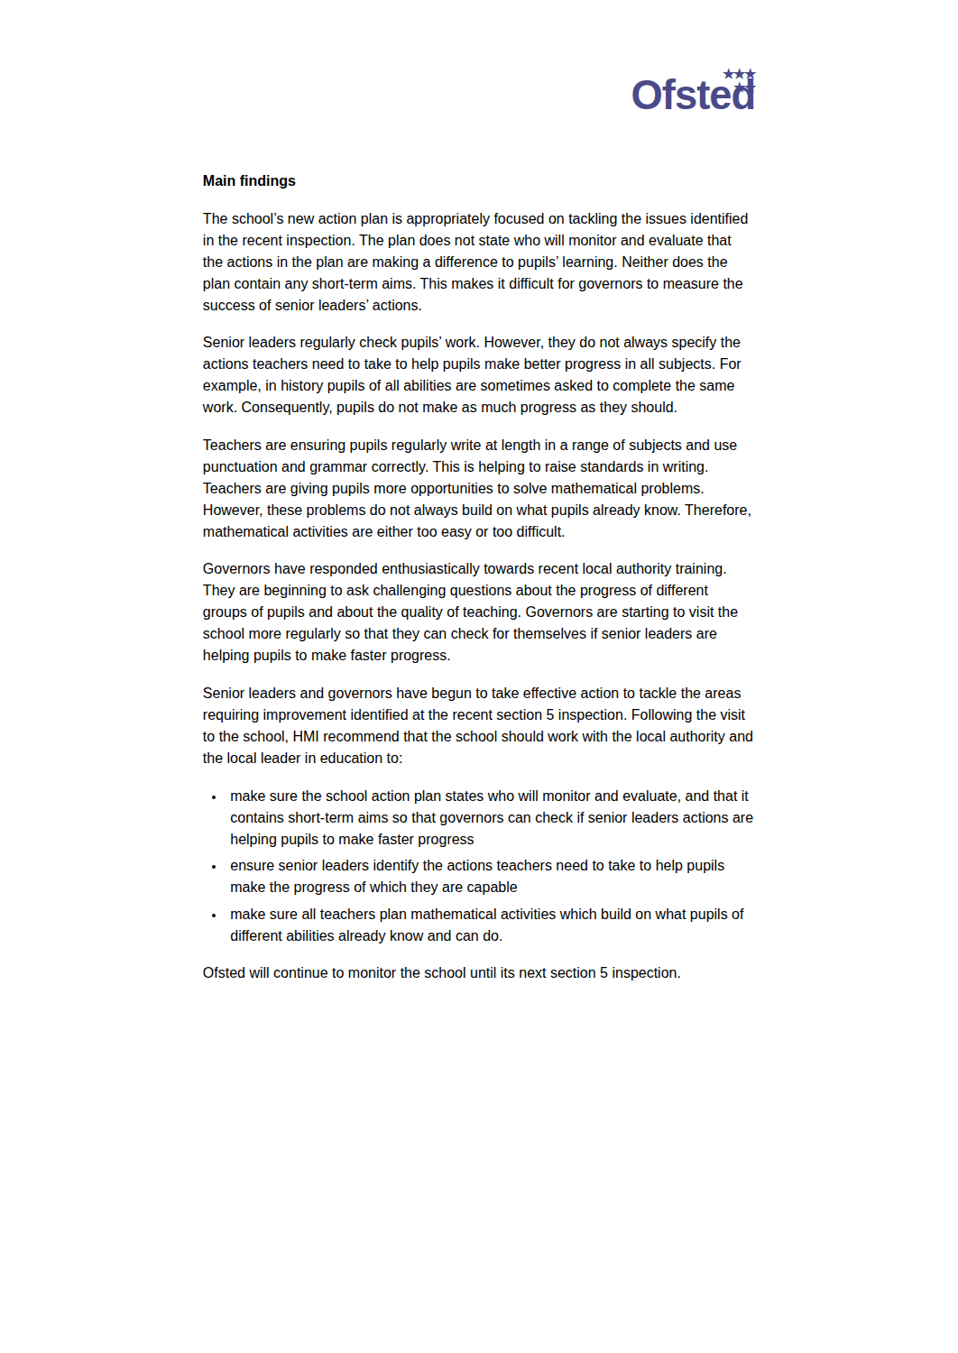★★★
★★Ofsted
Main findings
The school’s new action plan is appropriately focused on tackling the issues identified in the recent inspection. The plan does not state who will monitor and evaluate that the actions in the plan are making a difference to pupils’ learning. Neither does the plan contain any short-term aims. This makes it difficult for governors to measure the success of senior leaders’ actions.
Senior leaders regularly check pupils’ work. However, they do not always specify the actions teachers need to take to help pupils make better progress in all subjects. For example, in history pupils of all abilities are sometimes asked to complete the same work. Consequently, pupils do not make as much progress as they should.
Teachers are ensuring pupils regularly write at length in a range of subjects and use punctuation and grammar correctly. This is helping to raise standards in writing. Teachers are giving pupils more opportunities to solve mathematical problems. However, these problems do not always build on what pupils already know. Therefore, mathematical activities are either too easy or too difficult.
Governors have responded enthusiastically towards recent local authority training. They are beginning to ask challenging questions about the progress of different groups of pupils and about the quality of teaching. Governors are starting to visit the school more regularly so that they can check for themselves if senior leaders are helping pupils to make faster progress.
Senior leaders and governors have begun to take effective action to tackle the areas requiring improvement identified at the recent section 5 inspection. Following the visit to the school, HMI recommend that the school should work with the local authority and the local leader in education to:
make sure the school action plan states who will monitor and evaluate, and that it contains short-term aims so that governors can check if senior leaders actions are helping pupils to make faster progress
ensure senior leaders identify the actions teachers need to take to help pupils make the progress of which they are capable
make sure all teachers plan mathematical activities which build on what pupils of different abilities already know and can do.
Ofsted will continue to monitor the school until its next section 5 inspection.